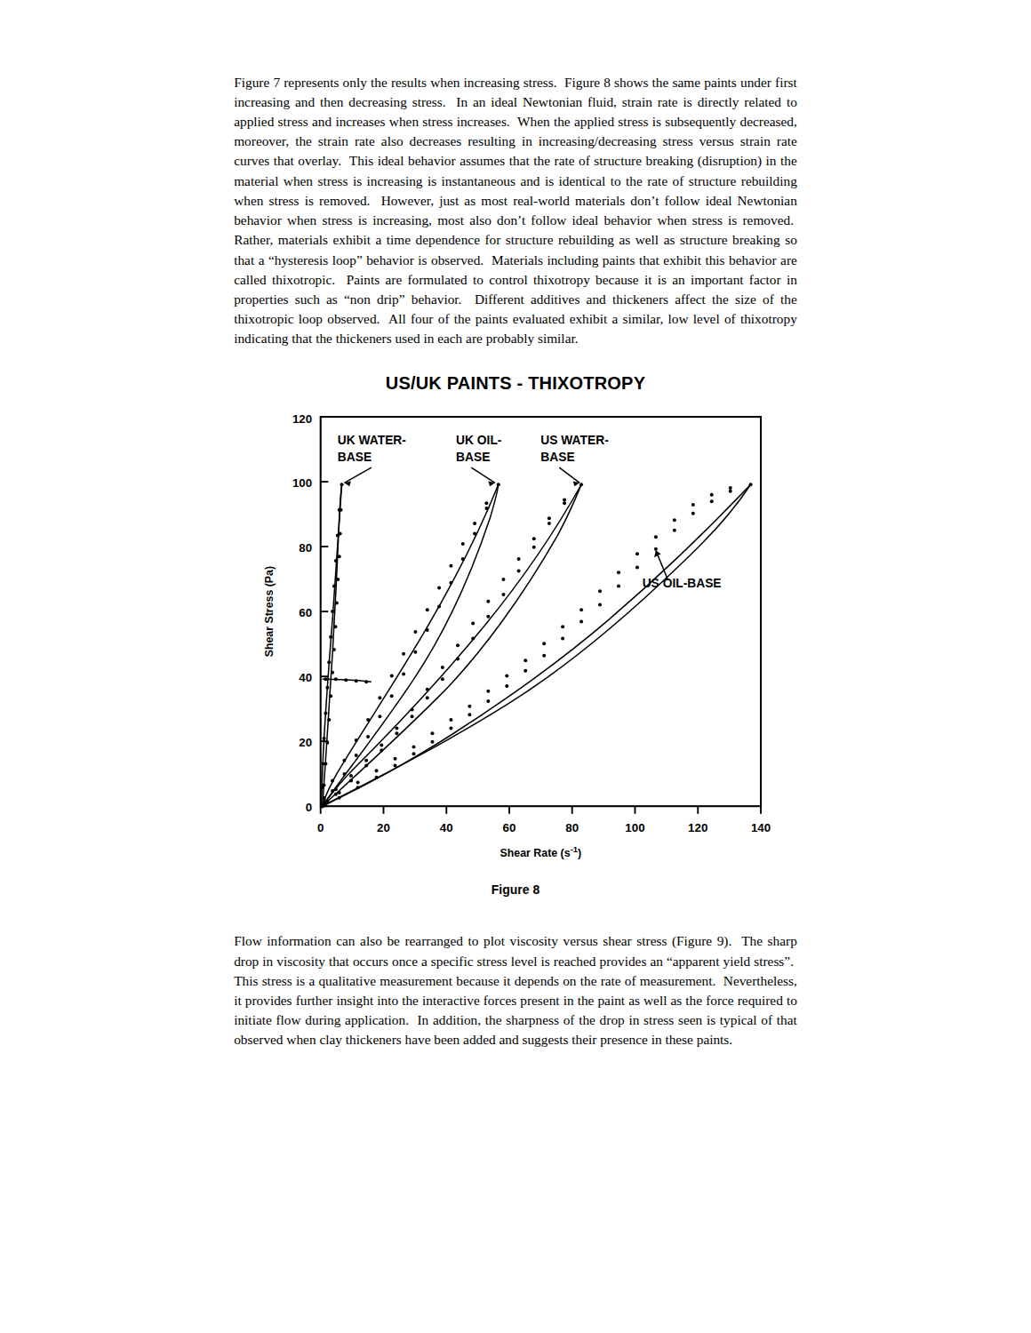Figure 7 represents only the results when increasing stress. Figure 8 shows the same paints under first increasing and then decreasing stress. In an ideal Newtonian fluid, strain rate is directly related to applied stress and increases when stress increases. When the applied stress is subsequently decreased, moreover, the strain rate also decreases resulting in increasing/decreasing stress versus strain rate curves that overlay. This ideal behavior assumes that the rate of structure breaking (disruption) in the material when stress is increasing is instantaneous and is identical to the rate of structure rebuilding when stress is removed. However, just as most real-world materials don’t follow ideal Newtonian behavior when stress is increasing, most also don’t follow ideal behavior when stress is removed. Rather, materials exhibit a time dependence for structure rebuilding as well as structure breaking so that a “hysteresis loop” behavior is observed. Materials including paints that exhibit this behavior are called thixotropic. Paints are formulated to control thixotropy because it is an important factor in properties such as “non drip” behavior. Different additives and thickeners affect the size of the thixotropic loop observed. All four of the paints evaluated exhibit a similar, low level of thixotropy indicating that the thickeners used in each are probably similar.
US/UK PAINTS - THIXOTROPY
120 100 80 60 40 20 0 0 20 40 60 80 100 120 140 Shear Rate (s-1) Shear Stress (Pa) UK WATER- BASE UK OIL- BASE US WATER- BASE US OIL-BASE
Figure 8
Flow information can also be rearranged to plot viscosity versus shear stress (Figure 9). The sharp drop in viscosity that occurs once a specific stress level is reached provides an “apparent yield stress”. This stress is a qualitative measurement because it depends on the rate of measurement. Nevertheless, it provides further insight into the interactive forces present in the paint as well as the force required to initiate flow during application. In addition, the sharpness of the drop in stress seen is typical of that observed when clay thickeners have been added and suggests their presence in these paints.